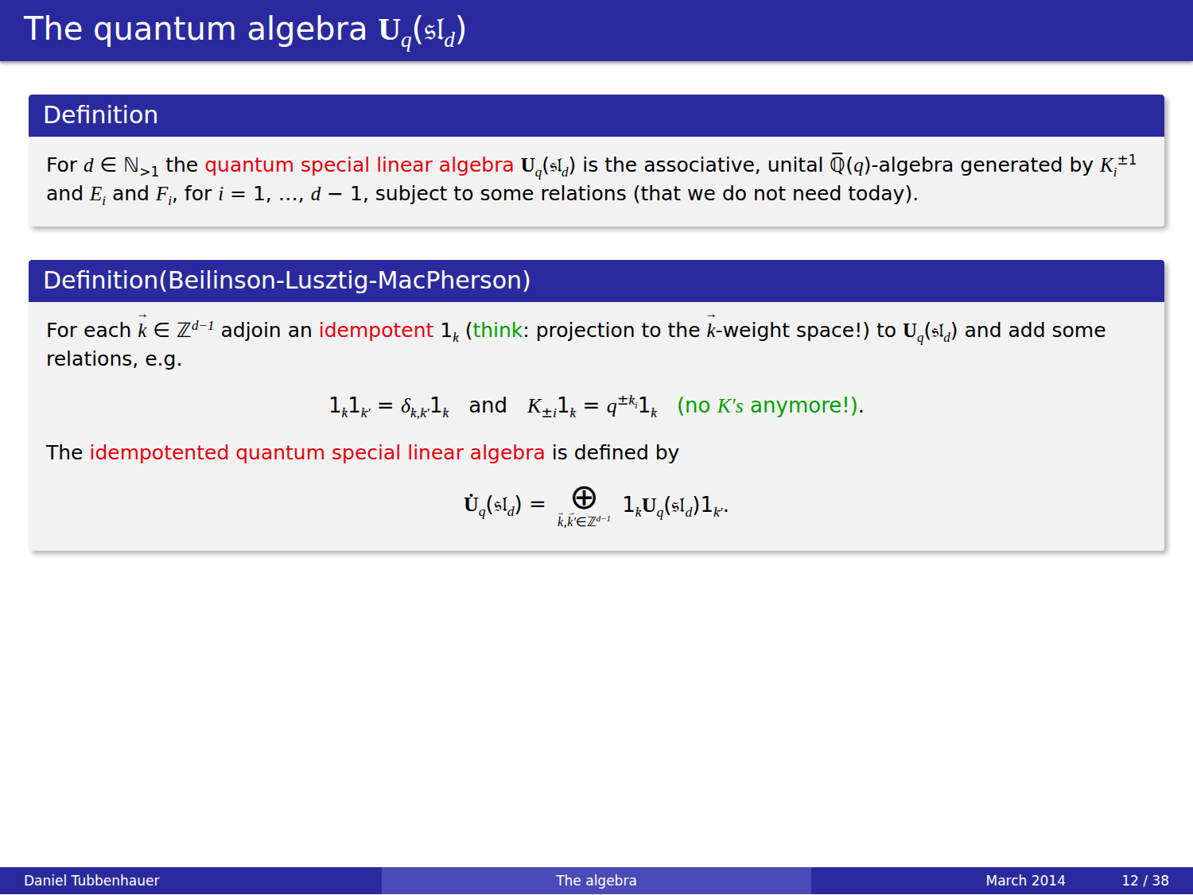The quantum algebra Uq(𝔰𝔩d)
Definition
For d ∈ ℕ>1 the quantum special linear algebra Uq(𝔰𝔩d) is the associative, unital ℚ̅(q)-algebra generated by Ki±1 and Ei and Fi, for i = 1, …, d − 1, subject to some relations (that we do not need today).
Definition(Beilinson-Lusztig-MacPherson)
For each k ∈ ℤd−1 adjoin an idempotent 1k (think: projection to the k-weight space!) to Uq(𝔰𝔩d) and add some relations, e.g.
1k1k′ = δk,k′1k and K±i1k = q±ki1k (no K′s anymore!).
The idempotented quantum special linear algebra is defined by
U̇q(𝔰𝔩d) = ⊕ k,k′∈ℤd−1 1kUq(𝔰𝔩d)1k′.
Daniel Tubbenhauer
The algebra
March 201412 / 38